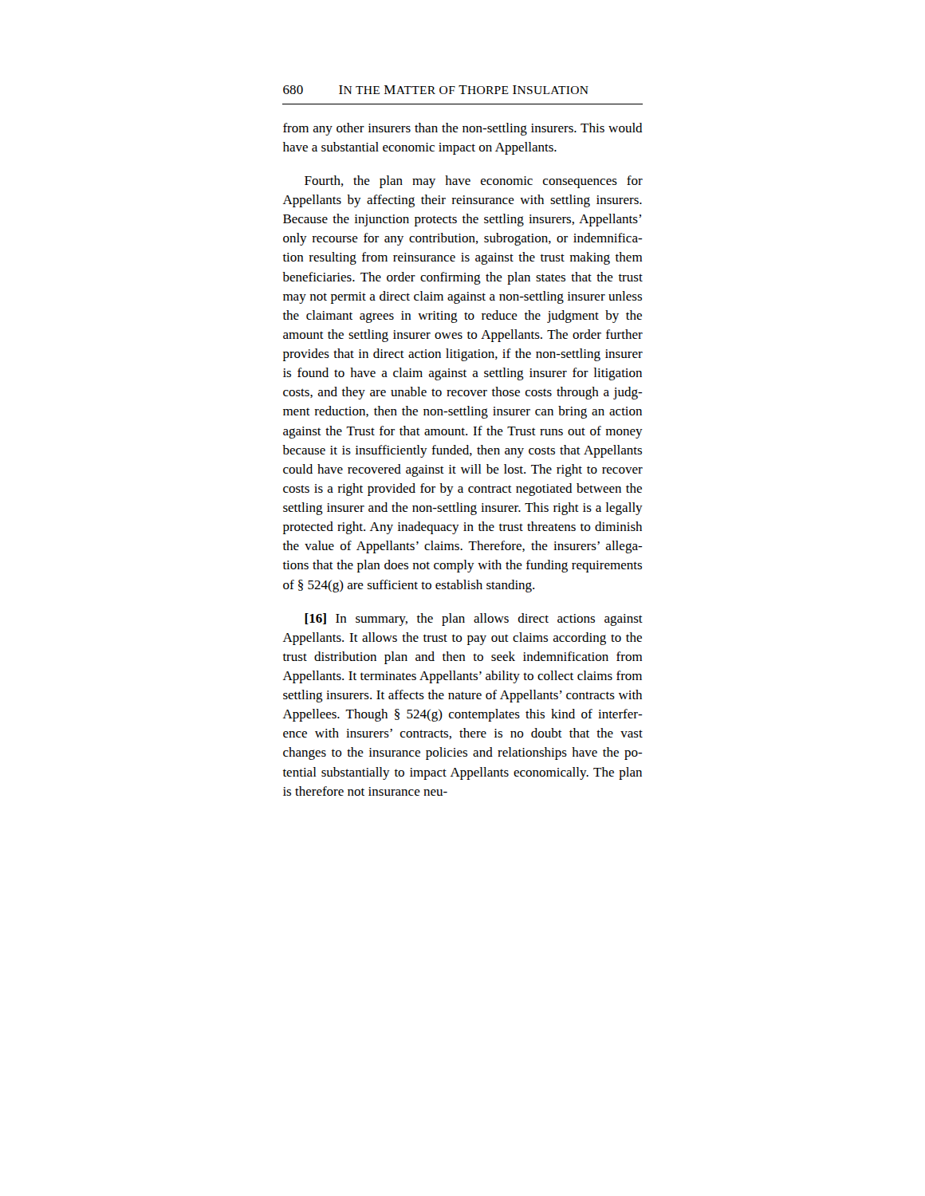680 IN THE MATTER OF THORPE INSULATION
from any other insurers than the non-settling insurers. This would have a substantial economic impact on Appellants.
Fourth, the plan may have economic consequences for Appellants by affecting their reinsurance with settling insurers. Because the injunction protects the settling insurers, Appellants’ only recourse for any contribution, subrogation, or indemnification resulting from reinsurance is against the trust making them beneficiaries. The order confirming the plan states that the trust may not permit a direct claim against a non-settling insurer unless the claimant agrees in writing to reduce the judgment by the amount the settling insurer owes to Appellants. The order further provides that in direct action litigation, if the non-settling insurer is found to have a claim against a settling insurer for litigation costs, and they are unable to recover those costs through a judgment reduction, then the non-settling insurer can bring an action against the Trust for that amount. If the Trust runs out of money because it is insufficiently funded, then any costs that Appellants could have recovered against it will be lost. The right to recover costs is a right provided for by a contract negotiated between the settling insurer and the non-settling insurer. This right is a legally protected right. Any inadequacy in the trust threatens to diminish the value of Appellants’ claims. Therefore, the insurers’ allegations that the plan does not comply with the funding requirements of § 524(g) are sufficient to establish standing.
[16] In summary, the plan allows direct actions against Appellants. It allows the trust to pay out claims according to the trust distribution plan and then to seek indemnification from Appellants. It terminates Appellants’ ability to collect claims from settling insurers. It affects the nature of Appellants’ contracts with Appellees. Though § 524(g) contemplates this kind of interference with insurers’ contracts, there is no doubt that the vast changes to the insurance policies and relationships have the potential substantially to impact Appellants economically. The plan is therefore not insurance neu-